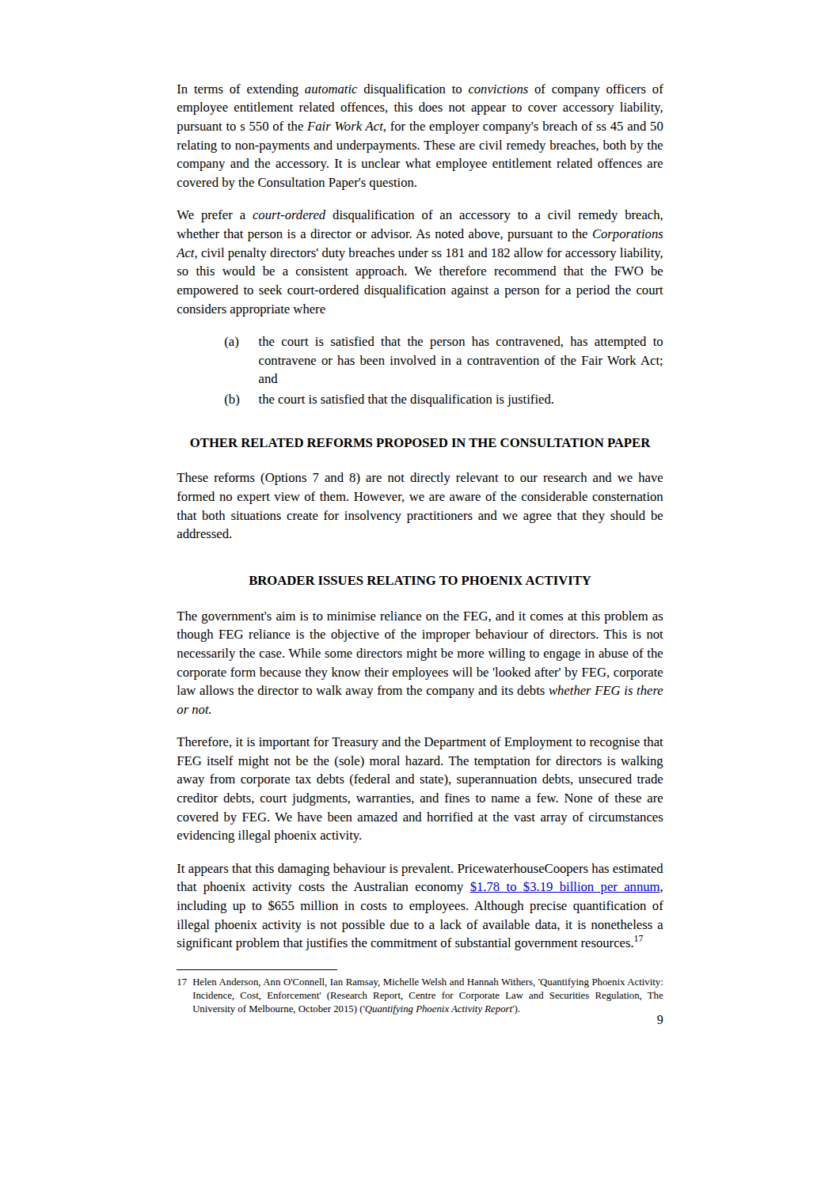In terms of extending automatic disqualification to convictions of company officers of employee entitlement related offences, this does not appear to cover accessory liability, pursuant to s 550 of the Fair Work Act, for the employer company's breach of ss 45 and 50 relating to non-payments and underpayments. These are civil remedy breaches, both by the company and the accessory. It is unclear what employee entitlement related offences are covered by the Consultation Paper's question.
We prefer a court-ordered disqualification of an accessory to a civil remedy breach, whether that person is a director or advisor. As noted above, pursuant to the Corporations Act, civil penalty directors' duty breaches under ss 181 and 182 allow for accessory liability, so this would be a consistent approach. We therefore recommend that the FWO be empowered to seek court-ordered disqualification against a person for a period the court considers appropriate where
(a) the court is satisfied that the person has contravened, has attempted to contravene or has been involved in a contravention of the Fair Work Act; and
(b) the court is satisfied that the disqualification is justified.
Other related reforms proposed in the Consultation Paper
These reforms (Options 7 and 8) are not directly relevant to our research and we have formed no expert view of them. However, we are aware of the considerable consternation that both situations create for insolvency practitioners and we agree that they should be addressed.
Broader issues relating to phoenix activity
The government's aim is to minimise reliance on the FEG, and it comes at this problem as though FEG reliance is the objective of the improper behaviour of directors. This is not necessarily the case. While some directors might be more willing to engage in abuse of the corporate form because they know their employees will be 'looked after' by FEG, corporate law allows the director to walk away from the company and its debts whether FEG is there or not.
Therefore, it is important for Treasury and the Department of Employment to recognise that FEG itself might not be the (sole) moral hazard. The temptation for directors is walking away from corporate tax debts (federal and state), superannuation debts, unsecured trade creditor debts, court judgments, warranties, and fines to name a few. None of these are covered by FEG. We have been amazed and horrified at the vast array of circumstances evidencing illegal phoenix activity.
It appears that this damaging behaviour is prevalent. PricewaterhouseCoopers has estimated that phoenix activity costs the Australian economy $1.78 to $3.19 billion per annum, including up to $655 million in costs to employees. Although precise quantification of illegal phoenix activity is not possible due to a lack of available data, it is nonetheless a significant problem that justifies the commitment of substantial government resources.17
17 Helen Anderson, Ann O'Connell, Ian Ramsay, Michelle Welsh and Hannah Withers, 'Quantifying Phoenix Activity: Incidence, Cost, Enforcement' (Research Report, Centre for Corporate Law and Securities Regulation, The University of Melbourne, October 2015) ('Quantifying Phoenix Activity Report').
9